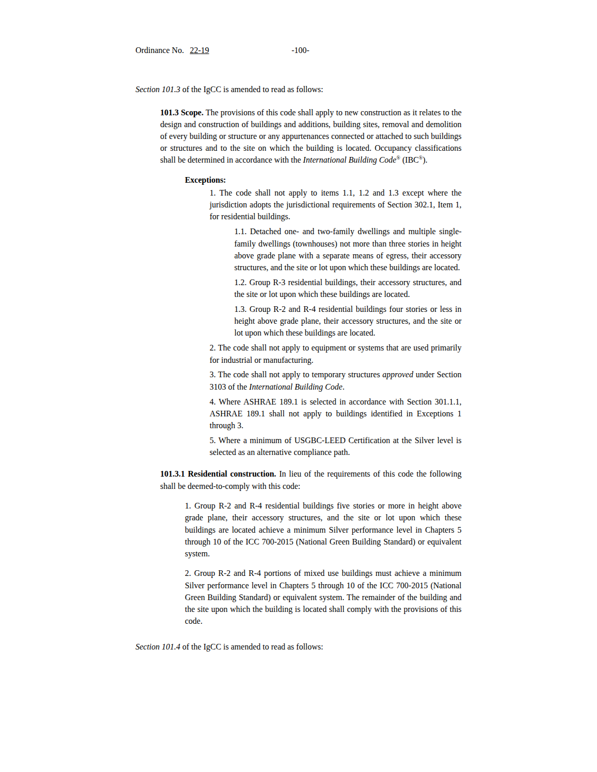Ordinance No. 22-19 -100-
Section 101.3 of the IgCC is amended to read as follows:
101.3 Scope. The provisions of this code shall apply to new construction as it relates to the design and construction of buildings and additions, building sites, removal and demolition of every building or structure or any appurtenances connected or attached to such buildings or structures and to the site on which the building is located. Occupancy classifications shall be determined in accordance with the International Building Code® (IBC®).
Exceptions:
1. The code shall not apply to items 1.1, 1.2 and 1.3 except where the jurisdiction adopts the jurisdictional requirements of Section 302.1, Item 1, for residential buildings.
1.1. Detached one- and two-family dwellings and multiple single-family dwellings (townhouses) not more than three stories in height above grade plane with a separate means of egress, their accessory structures, and the site or lot upon which these buildings are located.
1.2. Group R-3 residential buildings, their accessory structures, and the site or lot upon which these buildings are located.
1.3. Group R-2 and R-4 residential buildings four stories or less in height above grade plane, their accessory structures, and the site or lot upon which these buildings are located.
2. The code shall not apply to equipment or systems that are used primarily for industrial or manufacturing.
3. The code shall not apply to temporary structures approved under Section 3103 of the International Building Code.
4. Where ASHRAE 189.1 is selected in accordance with Section 301.1.1, ASHRAE 189.1 shall not apply to buildings identified in Exceptions 1 through 3.
5. Where a minimum of USGBC-LEED Certification at the Silver level is selected as an alternative compliance path.
101.3.1 Residential construction. In lieu of the requirements of this code the following shall be deemed-to-comply with this code:
1. Group R-2 and R-4 residential buildings five stories or more in height above grade plane, their accessory structures, and the site or lot upon which these buildings are located achieve a minimum Silver performance level in Chapters 5 through 10 of the ICC 700-2015 (National Green Building Standard) or equivalent system.
2. Group R-2 and R-4 portions of mixed use buildings must achieve a minimum Silver performance level in Chapters 5 through 10 of the ICC 700-2015 (National Green Building Standard) or equivalent system. The remainder of the building and the site upon which the building is located shall comply with the provisions of this code.
Section 101.4 of the IgCC is amended to read as follows: